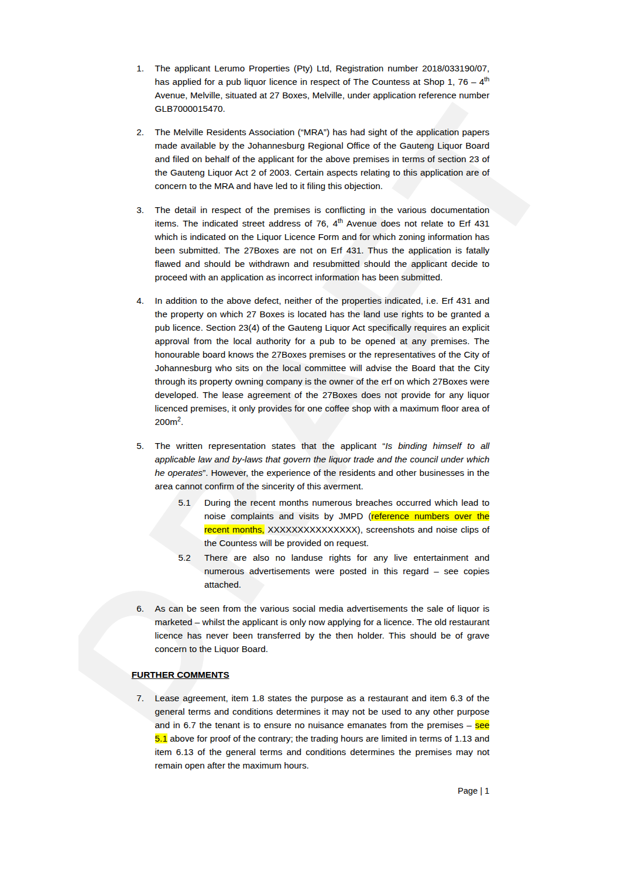DRAFT
The applicant Lerumo Properties (Pty) Ltd, Registration number 2018/033190/07, has applied for a pub liquor licence in respect of The Countess at Shop 1, 76 – 4th Avenue, Melville, situated at 27 Boxes, Melville, under application reference number GLB7000015470.
The Melville Residents Association (“MRA”) has had sight of the application papers made available by the Johannesburg Regional Office of the Gauteng Liquor Board and filed on behalf of the applicant for the above premises in terms of section 23 of the Gauteng Liquor Act 2 of 2003. Certain aspects relating to this application are of concern to the MRA and have led to it filing this objection.
The detail in respect of the premises is conflicting in the various documentation items. The indicated street address of 76, 4th Avenue does not relate to Erf 431 which is indicated on the Liquor Licence Form and for which zoning information has been submitted. The 27Boxes are not on Erf 431. Thus the application is fatally flawed and should be withdrawn and resubmitted should the applicant decide to proceed with an application as incorrect information has been submitted.
In addition to the above defect, neither of the properties indicated, i.e. Erf 431 and the property on which 27 Boxes is located has the land use rights to be granted a pub licence. Section 23(4) of the Gauteng Liquor Act specifically requires an explicit approval from the local authority for a pub to be opened at any premises. The honourable board knows the 27Boxes premises or the representatives of the City of Johannesburg who sits on the local committee will advise the Board that the City through its property owning company is the owner of the erf on which 27Boxes were developed. The lease agreement of the 27Boxes does not provide for any liquor licenced premises, it only provides for one coffee shop with a maximum floor area of 200m2.
The written representation states that the applicant “Is binding himself to all applicable law and by-laws that govern the liquor trade and the council under which he operates”. However, the experience of the residents and other businesses in the area cannot confirm of the sincerity of this averment.
5.1 During the recent months numerous breaches occurred which lead to noise complaints and visits by JMPD (reference numbers over the recent months, XXXXXXXXXXXXXXX), screenshots and noise clips of the Countess will be provided on request.
5.2 There are also no landuse rights for any live entertainment and numerous advertisements were posted in this regard – see copies attached.
As can be seen from the various social media advertisements the sale of liquor is marketed – whilst the applicant is only now applying for a licence. The old restaurant licence has never been transferred by the then holder. This should be of grave concern to the Liquor Board.
FURTHER COMMENTS
Lease agreement, item 1.8 states the purpose as a restaurant and item 6.3 of the general terms and conditions determines it may not be used to any other purpose and in 6.7 the tenant is to ensure no nuisance emanates from the premises – see 5.1 above for proof of the contrary; the trading hours are limited in terms of 1.13 and item 6.13 of the general terms and conditions determines the premises may not remain open after the maximum hours.
Page | 1